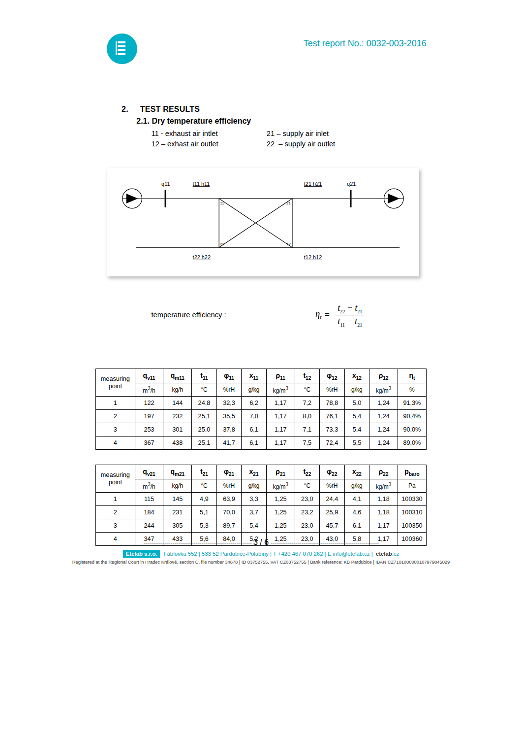Test report No.: 0032-003-2016
2. TEST RESULTS
2.1. Dry temperature efficiency
11 - exhaust air intlet
21 – supply air inlet
12 – exhast air outlet
22 – supply air outlet
q11 t11 h11 t21 h21 q21 11 21 22 12 t22 h22 t12 h12
temperature efficiency :
ηt = t22 − t21 t11 − t21
| measuring point | q v11 | q m11 | t 11 | φ 11 | x 11 | ρ 11 | t 12 | φ 12 | x 12 | ρ 12 | η t |
| --- | --- | --- | --- | --- | --- | --- | --- | --- | --- | --- | --- |
| m 3 /h | kg/h | °C | %rH | g/kg | kg/m 3 | °C | %rH | g/kg | kg/m 3 | % |
| 1 | 122 | 144 | 24,8 | 32,3 | 6,2 | 1,17 | 7,2 | 78,8 | 5,0 | 1,24 | 91,3% |
| 2 | 197 | 232 | 25,1 | 35,5 | 7,0 | 1,17 | 8,0 | 76,1 | 5,4 | 1,24 | 90,4% |
| 3 | 253 | 301 | 25,0 | 37,8 | 6,1 | 1,17 | 7,1 | 73,3 | 5,4 | 1,24 | 90,0% |
| 4 | 367 | 438 | 25,1 | 41,7 | 6,1 | 1,17 | 7,5 | 72,4 | 5,5 | 1,24 | 89,0% |
| measuring point | q v21 | q m21 | t 21 | φ 21 | x 21 | ρ 21 | t 22 | φ 22 | x 22 | ρ 22 | p baro |
| --- | --- | --- | --- | --- | --- | --- | --- | --- | --- | --- | --- |
| m 3 /h | kg/h | °C | %rH | g/kg | kg/m 3 | °C | %rH | g/kg | kg/m 3 | Pa |
| 1 | 115 | 145 | 4,9 | 63,9 | 3,3 | 1,25 | 23,0 | 24,4 | 4,1 | 1,18 | 100330 |
| 2 | 184 | 231 | 5,1 | 70,0 | 3,7 | 1,25 | 23,2 | 25,9 | 4,6 | 1,18 | 100310 |
| 3 | 244 | 305 | 5,3 | 89,7 | 5,4 | 1,25 | 23,0 | 45,7 | 6,1 | 1,17 | 100350 |
| 4 | 347 | 433 | 5,6 | 84,0 | 5,2 | 1,25 | 23,0 | 43,0 | 5,8 | 1,17 | 100360 |
-------------------------------------------------------- 3 / 6 --------------------------------------------------------
Etelab s.r.o. Fáblovka 552 | 533 52 Pardubice-Polabiny | T +420 467 070 262 | E info@etelab.cz | etelab.cz
Registered at the Regional Court in Hradec Králové, section C, file number 34678 | ID 03752755, VAT CZ03752755 | Bank reference: KB Pardubice | IBAN CZ7101000000107979845029